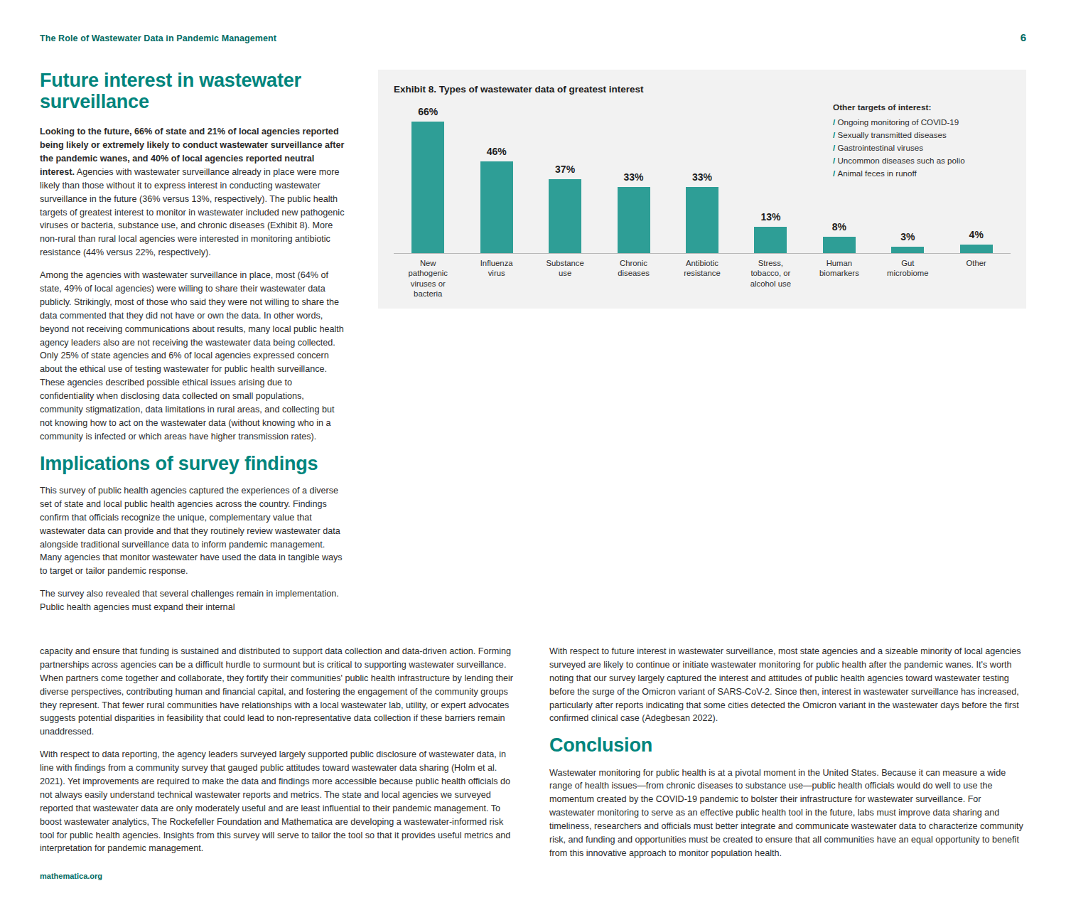The Role of Wastewater Data in Pandemic Management
6
Future interest in wastewater surveillance
Looking to the future, 66% of state and 21% of local agencies reported being likely or extremely likely to conduct wastewater surveillance after the pandemic wanes, and 40% of local agencies reported neutral interest. Agencies with wastewater surveillance already in place were more likely than those without it to express interest in conducting wastewater surveillance in the future (36% versus 13%, respectively). The public health targets of greatest interest to monitor in wastewater included new pathogenic viruses or bacteria, substance use, and chronic diseases (Exhibit 8). More non-rural than rural local agencies were interested in monitoring antibiotic resistance (44% versus 22%, respectively).
Among the agencies with wastewater surveillance in place, most (64% of state, 49% of local agencies) were willing to share their wastewater data publicly. Strikingly, most of those who said they were not willing to share the data commented that they did not have or own the data. In other words, beyond not receiving communications about results, many local public health agency leaders also are not receiving the wastewater data being collected. Only 25% of state agencies and 6% of local agencies expressed concern about the ethical use of testing wastewater for public health surveillance. These agencies described possible ethical issues arising due to confidentiality when disclosing data collected on small populations, community stigmatization, data limitations in rural areas, and collecting but not knowing how to act on the wastewater data (without knowing who in a community is infected or which areas have higher transmission rates).
Implications of survey findings
This survey of public health agencies captured the experiences of a diverse set of state and local public health agencies across the country. Findings confirm that officials recognize the unique, complementary value that wastewater data can provide and that they routinely review wastewater data alongside traditional surveillance data to inform pandemic management. Many agencies that monitor wastewater have used the data in tangible ways to target or tailor pandemic response.
The survey also revealed that several challenges remain in implementation. Public health agencies must expand their internal
Exhibit 8. Types of wastewater data of greatest interest
Other targets of interest:
Ongoing monitoring of COVID-19
Sexually transmitted diseases
Gastrointestinal viruses
Uncommon diseases such as polio
Animal feces in runoff
66%
46%
37%
33%
33%
13%
8%
3%
4%
New
pathogenic
viruses or
bacteria
Influenza
virus
Substance
use
Chronic
diseases
Antibiotic
resistance
Stress,
tobacco, or
alcohol use
Human
biomarkers
Gut
microbiome
Other
capacity and ensure that funding is sustained and distributed to support data collection and data-driven action. Forming partnerships across agencies can be a difficult hurdle to surmount but is critical to supporting wastewater surveillance. When partners come together and collaborate, they fortify their communities' public health infrastructure by lending their diverse perspectives, contributing human and financial capital, and fostering the engagement of the community groups they represent. That fewer rural communities have relationships with a local wastewater lab, utility, or expert advocates suggests potential disparities in feasibility that could lead to non-representative data collection if these barriers remain unaddressed.
With respect to data reporting, the agency leaders surveyed largely supported public disclosure of wastewater data, in line with findings from a community survey that gauged public attitudes toward wastewater data sharing (Holm et al. 2021). Yet improvements are required to make the data and findings more accessible because public health officials do not always easily understand technical wastewater reports and metrics. The state and local agencies we surveyed reported that wastewater data are only moderately useful and are least influential to their pandemic management. To boost wastewater analytics, The Rockefeller Foundation and Mathematica are developing a wastewater-informed risk tool for public health agencies. Insights from this survey will serve to tailor the tool so that it provides useful metrics and interpretation for pandemic management.
With respect to future interest in wastewater surveillance, most state agencies and a sizeable minority of local agencies surveyed are likely to continue or initiate wastewater monitoring for public health after the pandemic wanes. It's worth noting that our survey largely captured the interest and attitudes of public health agencies toward wastewater testing before the surge of the Omicron variant of SARS-CoV-2. Since then, interest in wastewater surveillance has increased, particularly after reports indicating that some cities detected the Omicron variant in the wastewater days before the first confirmed clinical case (Adegbesan 2022).
Conclusion
Wastewater monitoring for public health is at a pivotal moment in the United States. Because it can measure a wide range of health issues—from chronic diseases to substance use—public health officials would do well to use the momentum created by the COVID-19 pandemic to bolster their infrastructure for wastewater surveillance. For wastewater monitoring to serve as an effective public health tool in the future, labs must improve data sharing and timeliness, researchers and officials must better integrate and communicate wastewater data to characterize community risk, and funding and opportunities must be created to ensure that all communities have an equal opportunity to benefit from this innovative approach to monitor population health.
mathematica.org